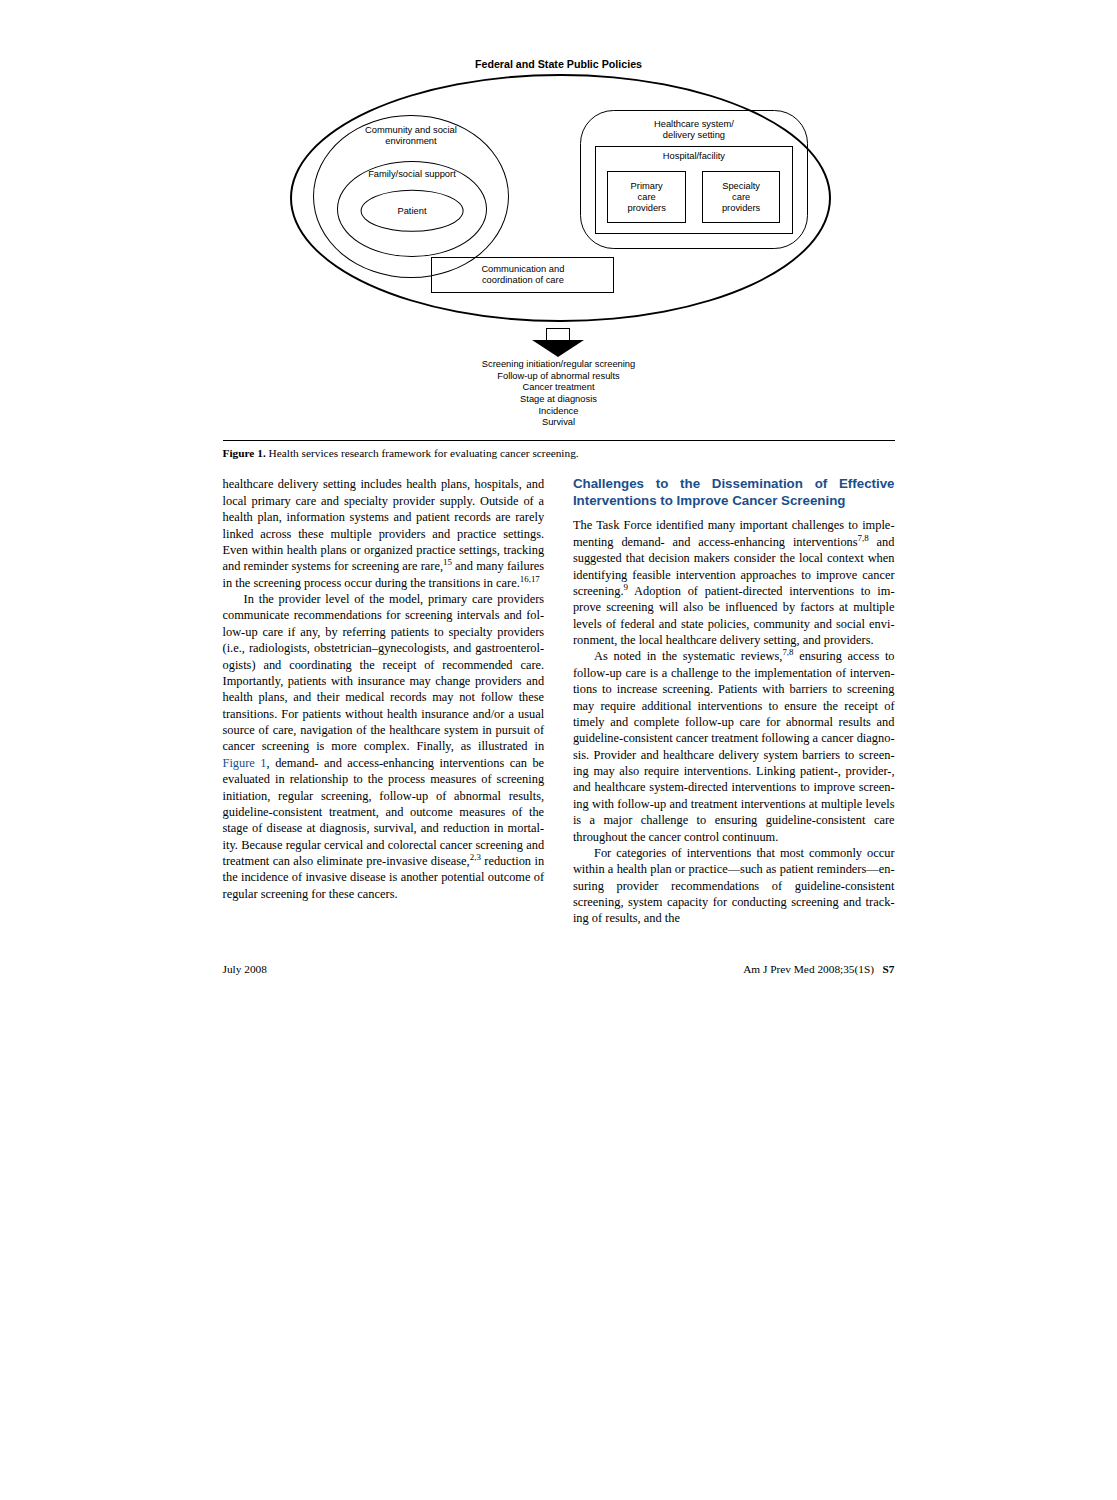Federal and State Public Policies
Community and social
environment
Family/social support
Patient
Healthcare system/
delivery setting
Hospital/facility
Primary
care
providers
Specialty
care
providers
Communication and
coordination of care
Screening initiation/regular screening
Follow-up of abnormal results
Cancer treatment
Stage at diagnosis
Incidence
Survival
Figure 1. Health services research framework for evaluating cancer screening.
healthcare delivery setting includes health plans, hospitals, and local primary care and specialty provider supply. Outside of a health plan, information systems and patient records are rarely linked across these multiple providers and practice settings. Even within health plans or organized practice settings, tracking and reminder systems for screening are rare,15 and many failures in the screening process occur during the transitions in care.16,17
In the provider level of the model, primary care providers communicate recommendations for screening intervals and follow-up care if any, by referring patients to specialty providers (i.e., radiologists, obstetrician–gynecologists, and gastroenterologists) and coordinating the receipt of recommended care. Importantly, patients with insurance may change providers and health plans, and their medical records may not follow these transitions. For patients without health insurance and/or a usual source of care, navigation of the healthcare system in pursuit of cancer screening is more complex. Finally, as illustrated in Figure 1, demand- and access-enhancing interventions can be evaluated in relationship to the process measures of screening initiation, regular screening, follow-up of abnormal results, guideline-consistent treatment, and outcome measures of the stage of disease at diagnosis, survival, and reduction in mortality. Because regular cervical and colorectal cancer screening and treatment can also eliminate pre-invasive disease,2,3 reduction in the incidence of invasive disease is another potential outcome of regular screening for these cancers.
Challenges to the Dissemination of Effective Interventions to Improve Cancer Screening
The Task Force identified many important challenges to implementing demand- and access-enhancing interventions7,8 and suggested that decision makers consider the local context when identifying feasible intervention approaches to improve cancer screening.9 Adoption of patient-directed interventions to improve screening will also be influenced by factors at multiple levels of federal and state policies, community and social environment, the local healthcare delivery setting, and providers.
As noted in the systematic reviews,7,8 ensuring access to follow-up care is a challenge to the implementation of interventions to increase screening. Patients with barriers to screening may require additional interventions to ensure the receipt of timely and complete follow-up care for abnormal results and guideline-consistent cancer treatment following a cancer diagnosis. Provider and healthcare delivery system barriers to screening may also require interventions. Linking patient-, provider-, and healthcare system-directed interventions to improve screening with follow-up and treatment interventions at multiple levels is a major challenge to ensuring guideline-consistent care throughout the cancer control continuum.
For categories of interventions that most commonly occur within a health plan or practice—such as patient reminders—ensuring provider recommendations of guideline-consistent screening, system capacity for conducting screening and tracking of results, and the
July 2008
Am J Prev Med 2008;35(1S) S7